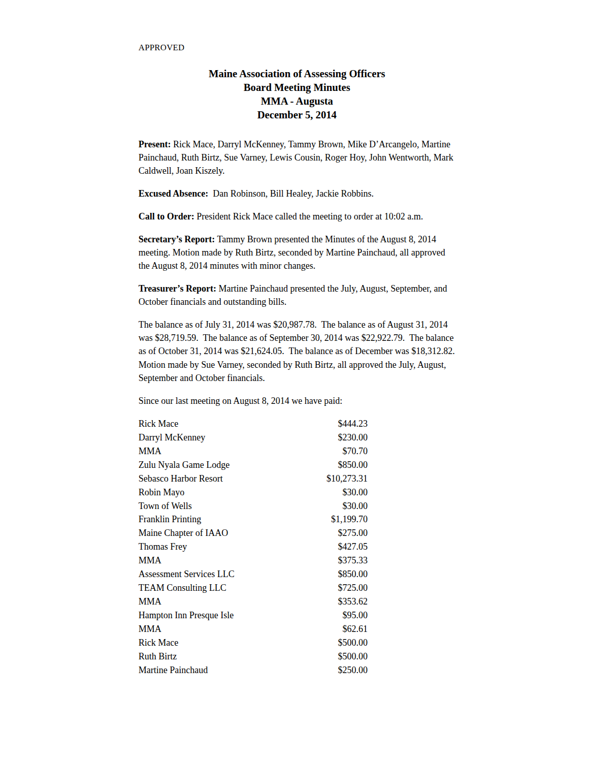APPROVED
Maine Association of Assessing Officers Board Meeting Minutes MMA - Augusta December 5, 2014
Present: Rick Mace, Darryl McKenney, Tammy Brown, Mike D’Arcangelo, Martine Painchaud, Ruth Birtz, Sue Varney, Lewis Cousin, Roger Hoy, John Wentworth, Mark Caldwell, Joan Kiszely.
Excused Absence: Dan Robinson, Bill Healey, Jackie Robbins.
Call to Order: President Rick Mace called the meeting to order at 10:02 a.m.
Secretary’s Report: Tammy Brown presented the Minutes of the August 8, 2014 meeting. Motion made by Ruth Birtz, seconded by Martine Painchaud, all approved the August 8, 2014 minutes with minor changes.
Treasurer’s Report: Martine Painchaud presented the July, August, September, and October financials and outstanding bills.
The balance as of July 31, 2014 was $20,987.78. The balance as of August 31, 2014 was $28,719.59. The balance as of September 30, 2014 was $22,922.79. The balance as of October 31, 2014 was $21,624.05. The balance as of December was $18,312.82. Motion made by Sue Varney, seconded by Ruth Birtz, all approved the July, August, September and October financials.
Since our last meeting on August 8, 2014 we have paid:
| Rick Mace | $444.23 |
| Darryl McKenney | $230.00 |
| MMA | $70.70 |
| Zulu Nyala Game Lodge | $850.00 |
| Sebasco Harbor Resort | $10,273.31 |
| Robin Mayo | $30.00 |
| Town of Wells | $30.00 |
| Franklin Printing | $1,199.70 |
| Maine Chapter of IAAO | $275.00 |
| Thomas Frey | $427.05 |
| MMA | $375.33 |
| Assessment Services LLC | $850.00 |
| TEAM Consulting LLC | $725.00 |
| MMA | $353.62 |
| Hampton Inn Presque Isle | $95.00 |
| MMA | $62.61 |
| Rick Mace | $500.00 |
| Ruth Birtz | $500.00 |
| Martine Painchaud | $250.00 |